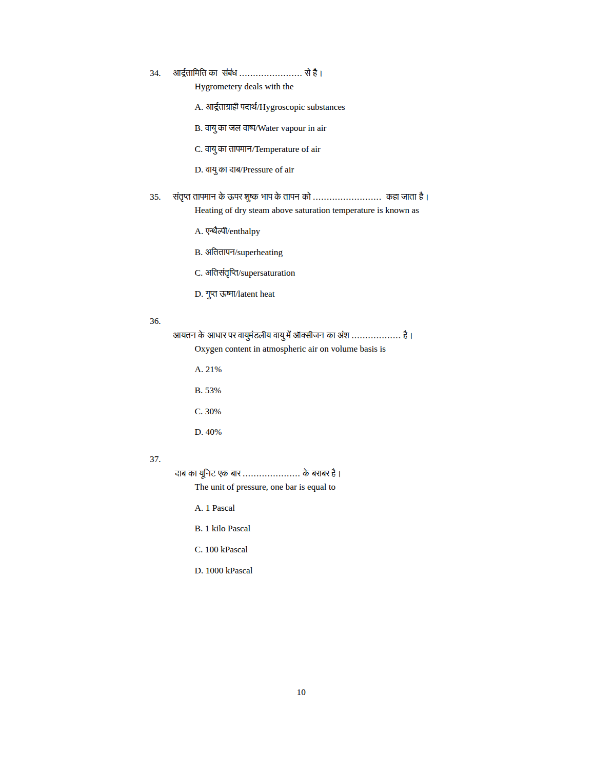34. आर्द्रतामिति का संबंध ....................... से है। Hygrometery deals with the
A. आर्द्रताग्राही पदार्थ/Hygroscopic substances
B. वायु का जल वाष्प/Water vapour in air
C. वायु का तापमान/Temperature of air
D. वायु का दाब/Pressure of air
35. संतृप्त तापमान के ऊपर शुष्क भाप के तापन को ......................... कहा जाता है। Heating of dry steam above saturation temperature is known as
A. एन्थैल्पी/enthalpy
B. अतितापन/superheating
C. अतिसंतृप्ति/supersaturation
D. गुप्त ऊष्मा/latent heat
36. आयतन के आधार पर वायुमंडलीय वायु में ऑक्सीजन का अंश .................. है। Oxygen content in atmospheric air on volume basis is
A. 21%
B. 53%
C. 30%
D. 40%
37. दाब का यूनिट एक बार ..................... के बराबर है। The unit of pressure, one bar is equal to
A. 1 Pascal
B. 1 kilo Pascal
C. 100 kPascal
D. 1000 kPascal
10